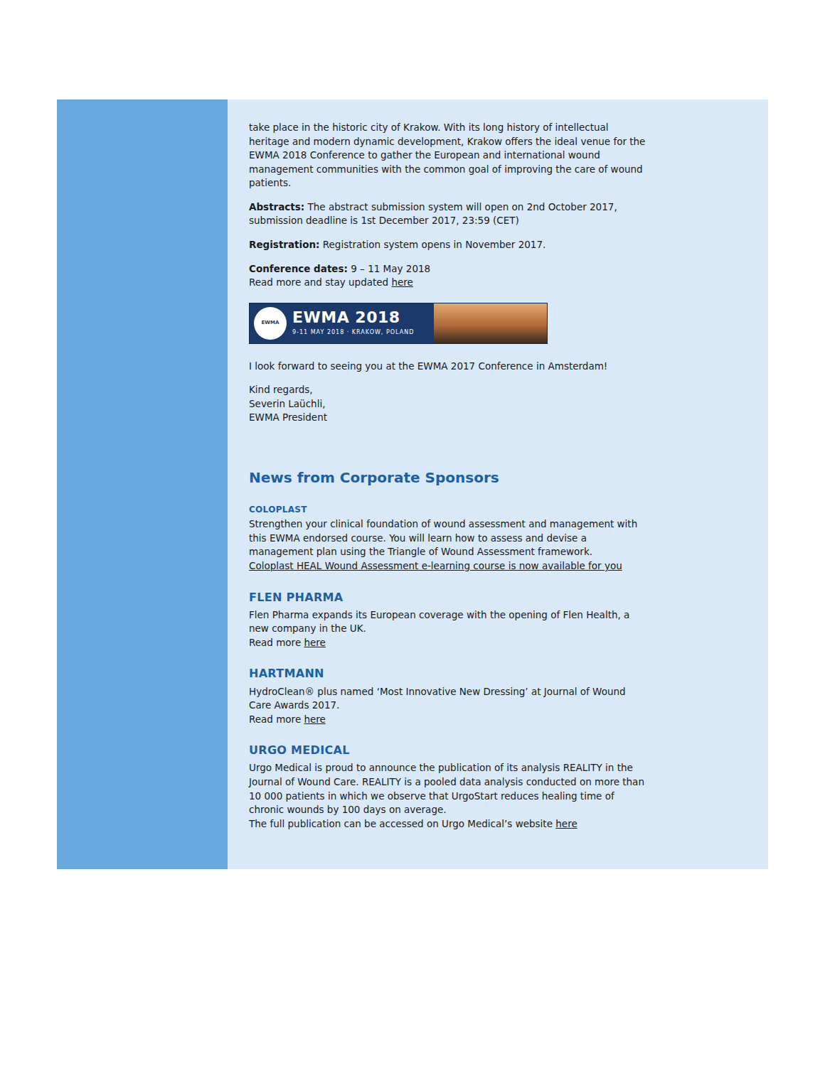take place in the historic city of Krakow. With its long history of intellectual heritage and modern dynamic development, Krakow offers the ideal venue for the EWMA 2018 Conference to gather the European and international wound management communities with the common goal of improving the care of wound patients.
Abstracts: The abstract submission system will open on 2nd October 2017, submission deadline is 1st December 2017, 23:59 (CET)
Registration: Registration system opens in November 2017.
Conference dates: 9 – 11 May 2018
Read more and stay updated here
EWMA
EWMA 2018 9-11 MAY 2018 · KRAKOW, POLAND
I look forward to seeing you at the EWMA 2017 Conference in Amsterdam!
Kind regards,
Severin Laüchli,
EWMA President
News from Corporate Sponsors
COLOPLAST
Strengthen your clinical foundation of wound assessment and management with this EWMA endorsed course. You will learn how to assess and devise a management plan using the Triangle of Wound Assessment framework.
Coloplast HEAL Wound Assessment e-learning course is now available for you
FLEN PHARMA
Flen Pharma expands its European coverage with the opening of Flen Health, a new company in the UK.
Read more here
HARTMANN
HydroClean® plus named ‘Most Innovative New Dressing’ at Journal of Wound Care Awards 2017.
Read more here
URGO MEDICAL
Urgo Medical is proud to announce the publication of its analysis REALITY in the Journal of Wound Care. REALITY is a pooled data analysis conducted on more than 10 000 patients in which we observe that UrgoStart reduces healing time of chronic wounds by 100 days on average.
The full publication can be accessed on Urgo Medical’s website here